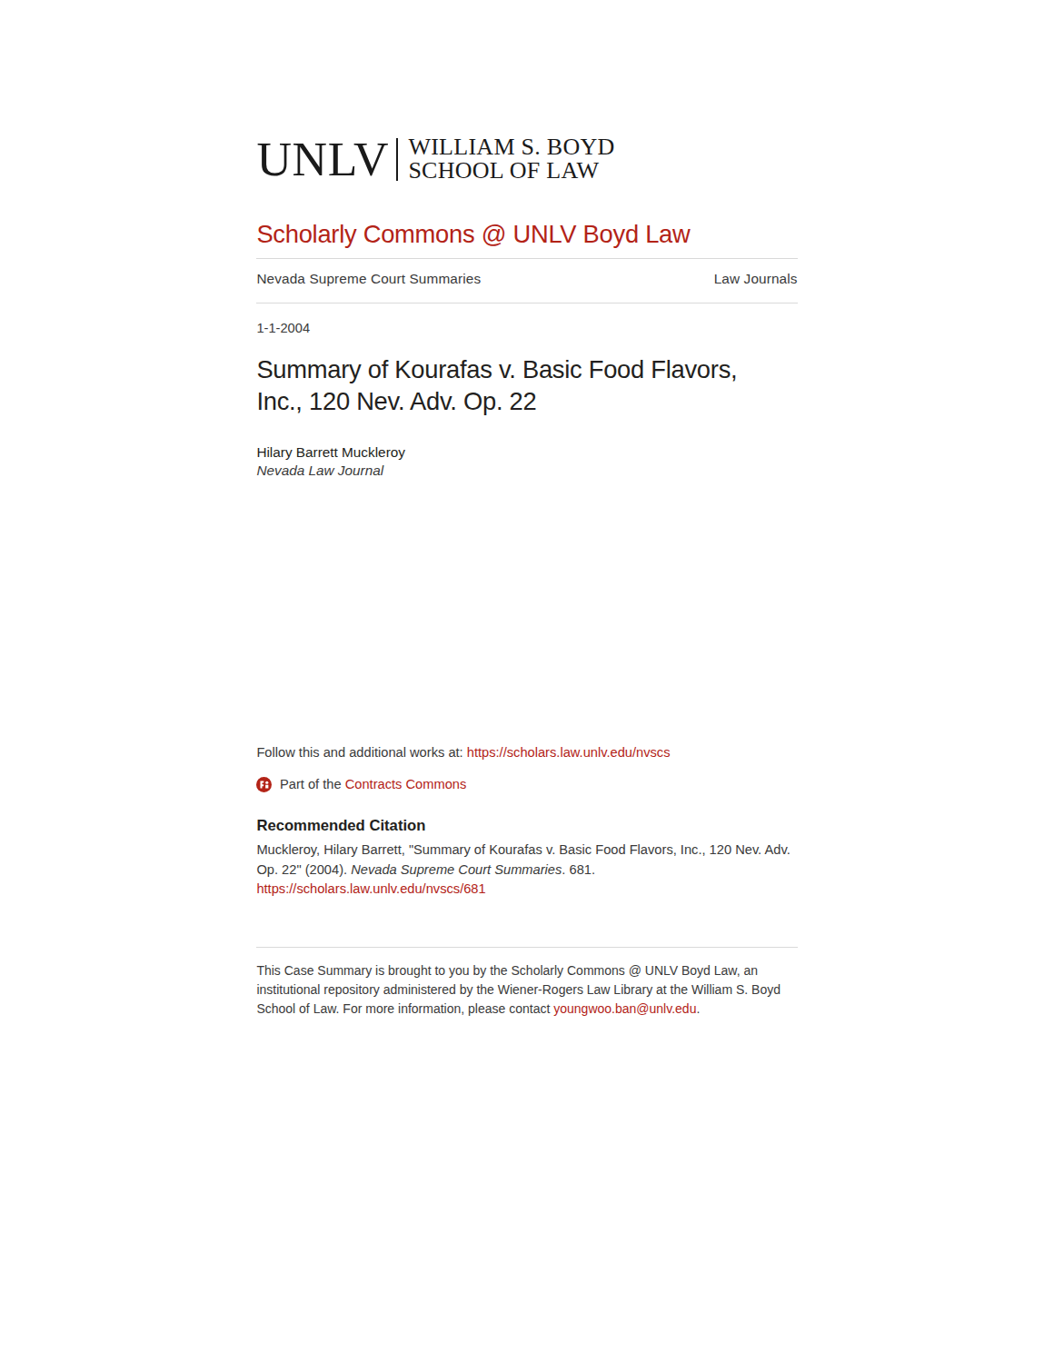UNLV WILLIAM S. BOYD SCHOOL OF LAW
Scholarly Commons @ UNLV Boyd Law
Nevada Supreme Court Summaries Law Journals
1-1-2004
Summary of Kourafas v. Basic Food Flavors, Inc., 120 Nev. Adv. Op. 22
Hilary Barrett Muckleroy
Nevada Law Journal
Follow this and additional works at: https://scholars.law.unlv.edu/nvscs
Part of the Contracts Commons
Recommended Citation
Muckleroy, Hilary Barrett, "Summary of Kourafas v. Basic Food Flavors, Inc., 120 Nev. Adv. Op. 22" (2004). Nevada Supreme Court Summaries. 681.
https://scholars.law.unlv.edu/nvscs/681
This Case Summary is brought to you by the Scholarly Commons @ UNLV Boyd Law, an institutional repository administered by the Wiener-Rogers Law Library at the William S. Boyd School of Law. For more information, please contact youngwoo.ban@unlv.edu.